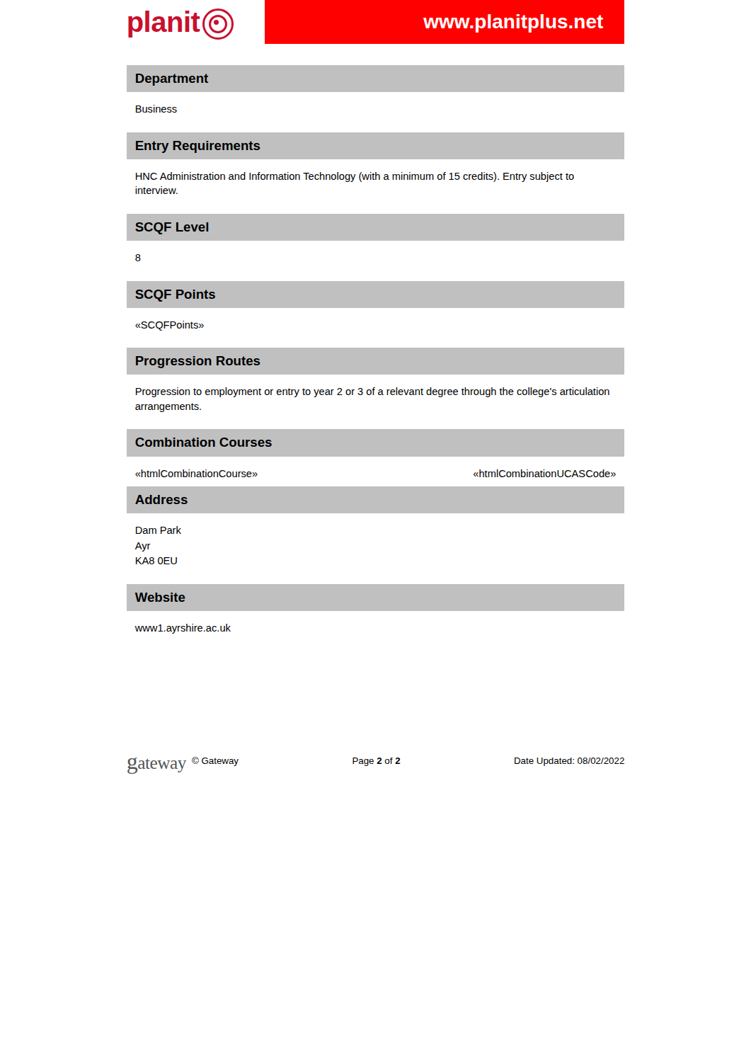planit
www.planitplus.net
Department
Business
Entry Requirements
HNC Administration and Information Technology (with a minimum of 15 credits). Entry subject to interview.
SCQF Level
8
SCQF Points
«SCQFPoints»
Progression Routes
Progression to employment or entry to year 2 or 3 of a relevant degree through the college's articulation arrangements.
Combination Courses
«htmlCombinationCourse» «htmlCombinationUCASCode»
Address
Dam Park
Ayr
KA8 0EU
Website
www1.ayrshire.ac.uk
gateway © Gateway
Page 2 of 2
Date Updated: 08/02/2022